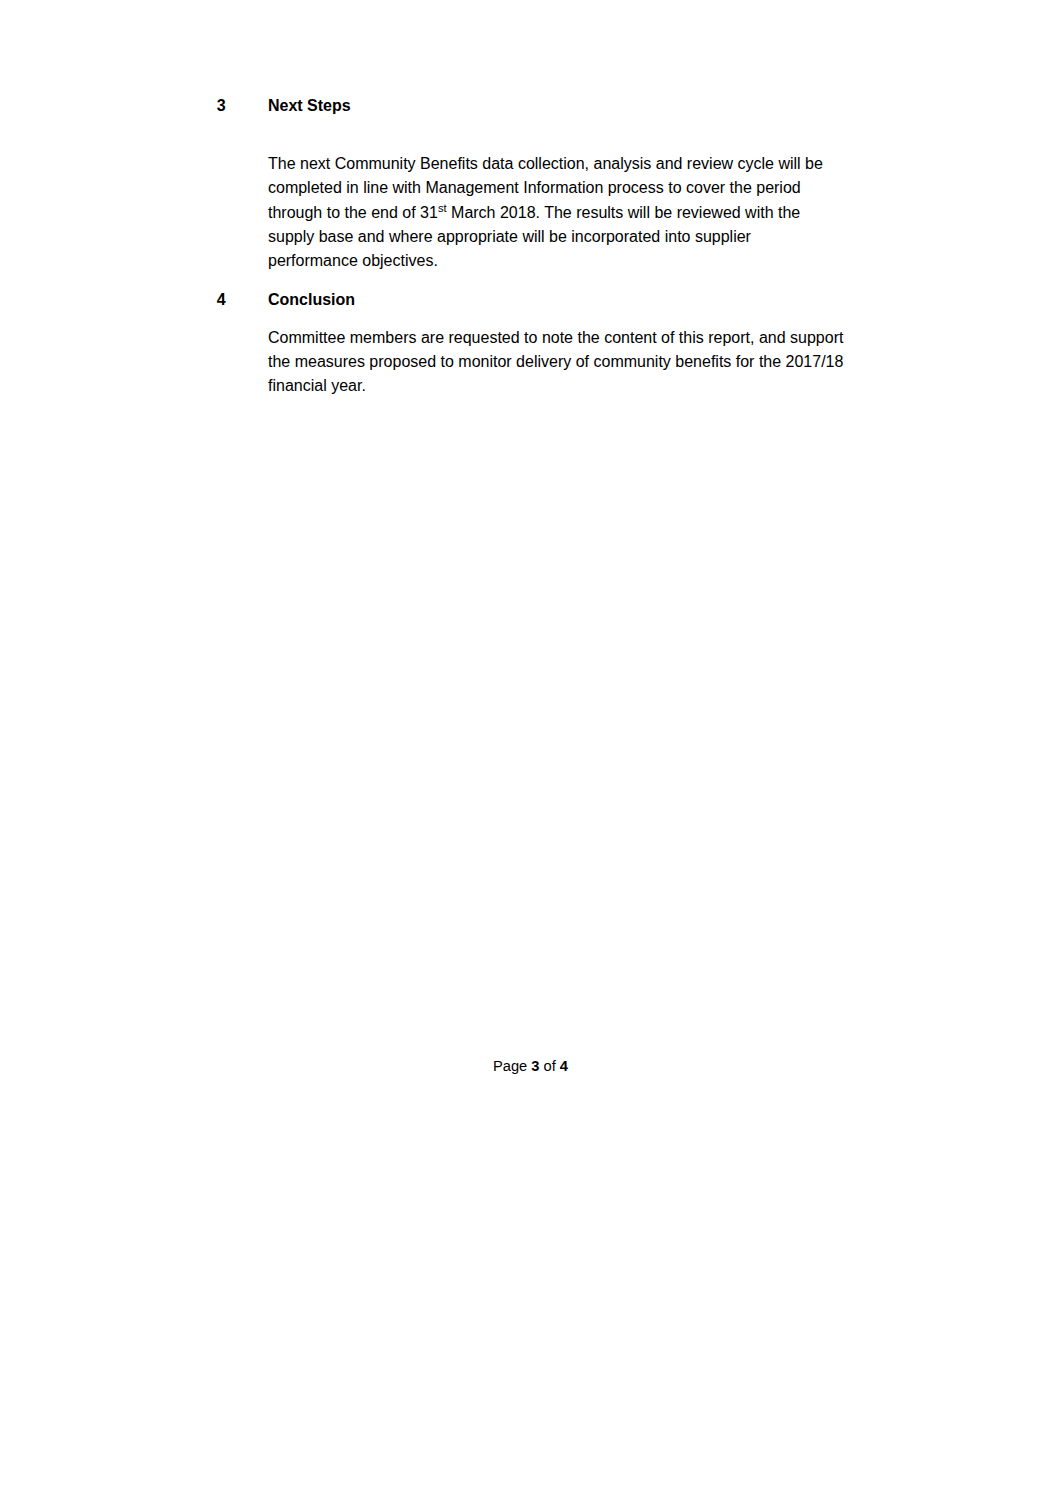3
Next Steps
The next Community Benefits data collection, analysis and review cycle will be completed in line with Management Information process to cover the period through to the end of 31st March 2018. The results will be reviewed with the supply base and where appropriate will be incorporated into supplier performance objectives.
4
Conclusion
Committee members are requested to note the content of this report, and support the measures proposed to monitor delivery of community benefits for the 2017/18 financial year.
Page 3 of 4